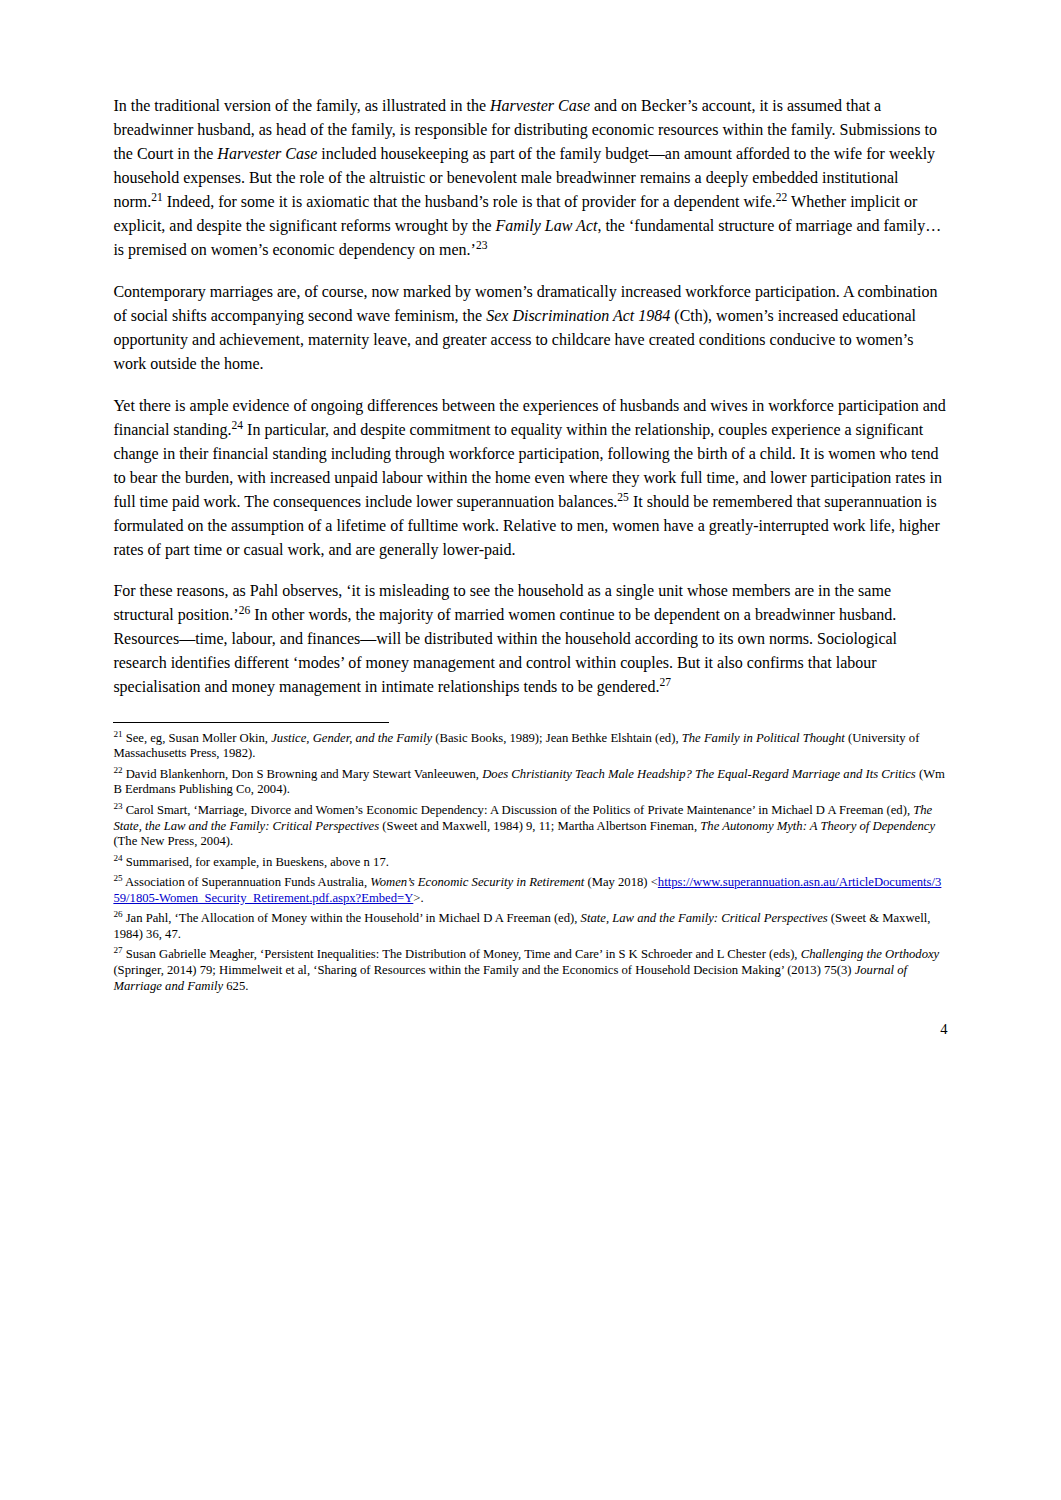In the traditional version of the family, as illustrated in the Harvester Case and on Becker’s account, it is assumed that a breadwinner husband, as head of the family, is responsible for distributing economic resources within the family. Submissions to the Court in the Harvester Case included housekeeping as part of the family budget—an amount afforded to the wife for weekly household expenses. But the role of the altruistic or benevolent male breadwinner remains a deeply embedded institutional norm.21 Indeed, for some it is axiomatic that the husband’s role is that of provider for a dependent wife.22 Whether implicit or explicit, and despite the significant reforms wrought by the Family Law Act, the ‘fundamental structure of marriage and family…is premised on women’s economic dependency on men.’23
Contemporary marriages are, of course, now marked by women’s dramatically increased workforce participation. A combination of social shifts accompanying second wave feminism, the Sex Discrimination Act 1984 (Cth), women’s increased educational opportunity and achievement, maternity leave, and greater access to childcare have created conditions conducive to women’s work outside the home.
Yet there is ample evidence of ongoing differences between the experiences of husbands and wives in workforce participation and financial standing.24 In particular, and despite commitment to equality within the relationship, couples experience a significant change in their financial standing including through workforce participation, following the birth of a child. It is women who tend to bear the burden, with increased unpaid labour within the home even where they work full time, and lower participation rates in full time paid work. The consequences include lower superannuation balances.25 It should be remembered that superannuation is formulated on the assumption of a lifetime of fulltime work. Relative to men, women have a greatly-interrupted work life, higher rates of part time or casual work, and are generally lower-paid.
For these reasons, as Pahl observes, ‘it is misleading to see the household as a single unit whose members are in the same structural position.’26 In other words, the majority of married women continue to be dependent on a breadwinner husband. Resources—time, labour, and finances—will be distributed within the household according to its own norms. Sociological research identifies different ‘modes’ of money management and control within couples. But it also confirms that labour specialisation and money management in intimate relationships tends to be gendered.27
21 See, eg, Susan Moller Okin, Justice, Gender, and the Family (Basic Books, 1989); Jean Bethke Elshtain (ed), The Family in Political Thought (University of Massachusetts Press, 1982).
22 David Blankenhorn, Don S Browning and Mary Stewart Vanleeuwen, Does Christianity Teach Male Headship? The Equal-Regard Marriage and Its Critics (Wm B Eerdmans Publishing Co, 2004).
23 Carol Smart, ‘Marriage, Divorce and Women’s Economic Dependency: A Discussion of the Politics of Private Maintenance’ in Michael D A Freeman (ed), The State, the Law and the Family: Critical Perspectives (Sweet and Maxwell, 1984) 9, 11; Martha Albertson Fineman, The Autonomy Myth: A Theory of Dependency (The New Press, 2004).
24 Summarised, for example, in Bueskens, above n 17.
25 Association of Superannuation Funds Australia, Women’s Economic Security in Retirement (May 2018) <https://www.superannuation.asn.au/ArticleDocuments/359/1805-Women_Security_Retirement.pdf.aspx?Embed=Y>.
26 Jan Pahl, ‘The Allocation of Money within the Household’ in Michael D A Freeman (ed), State, Law and the Family: Critical Perspectives (Sweet & Maxwell, 1984) 36, 47.
27 Susan Gabrielle Meagher, ‘Persistent Inequalities: The Distribution of Money, Time and Care’ in S K Schroeder and L Chester (eds), Challenging the Orthodoxy (Springer, 2014) 79; Himmelweit et al, ‘Sharing of Resources within the Family and the Economics of Household Decision Making’ (2013) 75(3) Journal of Marriage and Family 625.
4